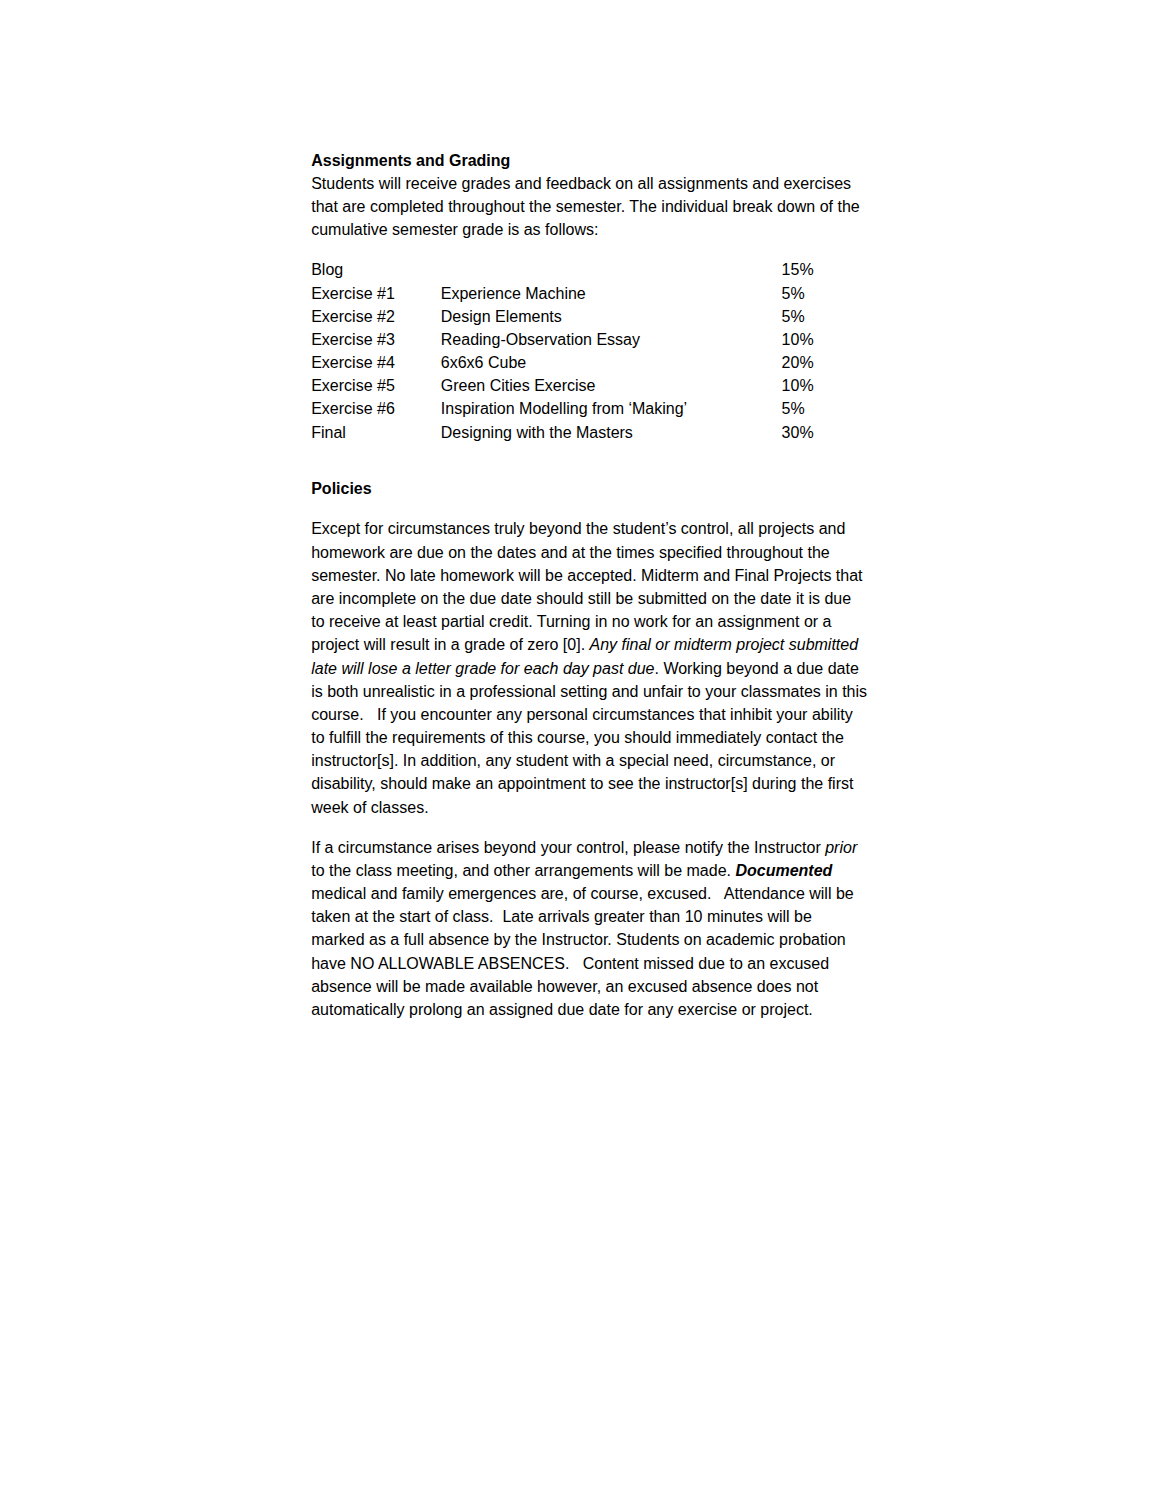Assignments and Grading
Students will receive grades and feedback on all assignments and exercises that are completed throughout the semester. The individual break down of the cumulative semester grade is as follows:
| Blog | | 15% |
| Exercise #1 | Experience Machine | 5% |
| Exercise #2 | Design Elements | 5% |
| Exercise #3 | Reading-Observation Essay | 10% |
| Exercise #4 | 6x6x6 Cube | 20% |
| Exercise #5 | Green Cities Exercise | 10% |
| Exercise #6 | Inspiration Modelling from ‘Making’ | 5% |
| Final | Designing with the Masters | 30% |
Policies
Except for circumstances truly beyond the student’s control, all projects and homework are due on the dates and at the times specified throughout the semester. No late homework will be accepted. Midterm and Final Projects that are incomplete on the due date should still be submitted on the date it is due to receive at least partial credit. Turning in no work for an assignment or a project will result in a grade of zero [0]. Any final or midterm project submitted late will lose a letter grade for each day past due. Working beyond a due date is both unrealistic in a professional setting and unfair to your classmates in this course. If you encounter any personal circumstances that inhibit your ability to fulfill the requirements of this course, you should immediately contact the instructor[s]. In addition, any student with a special need, circumstance, or disability, should make an appointment to see the instructor[s] during the first week of classes.
If a circumstance arises beyond your control, please notify the Instructor prior to the class meeting, and other arrangements will be made. Documented medical and family emergences are, of course, excused. Attendance will be taken at the start of class. Late arrivals greater than 10 minutes will be marked as a full absence by the Instructor. Students on academic probation have NO ALLOWABLE ABSENCES. Content missed due to an excused absence will be made available however, an excused absence does not automatically prolong an assigned due date for any exercise or project.